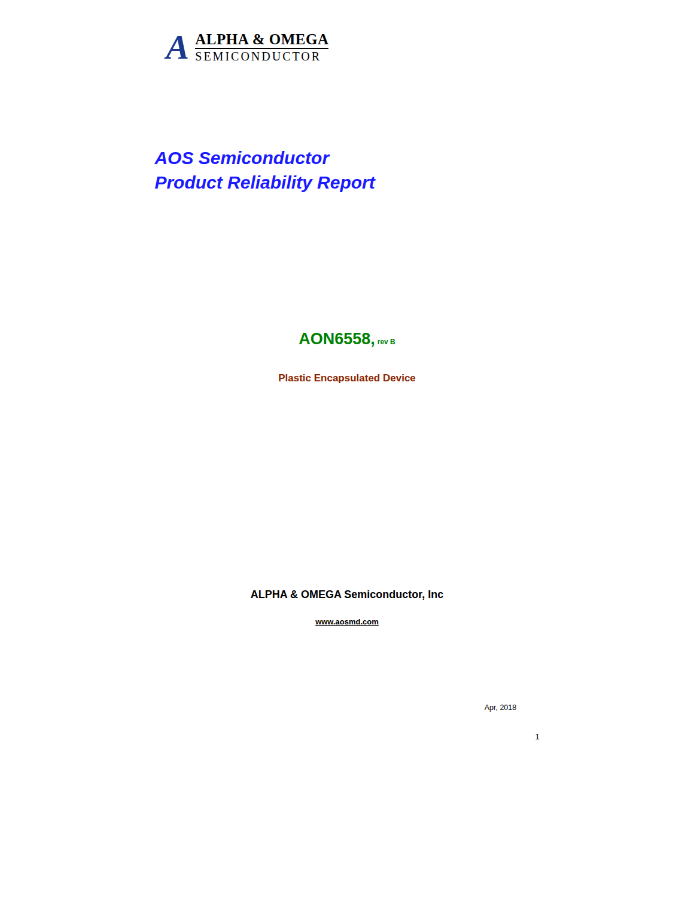A
ALPHA & OMEGA
SEMICONDUCTOR
AOS Semiconductor
Product Reliability Report
AON6558, rev B
Plastic Encapsulated Device
ALPHA & OMEGA Semiconductor, Inc
www.aosmd.com
Apr, 2018
1